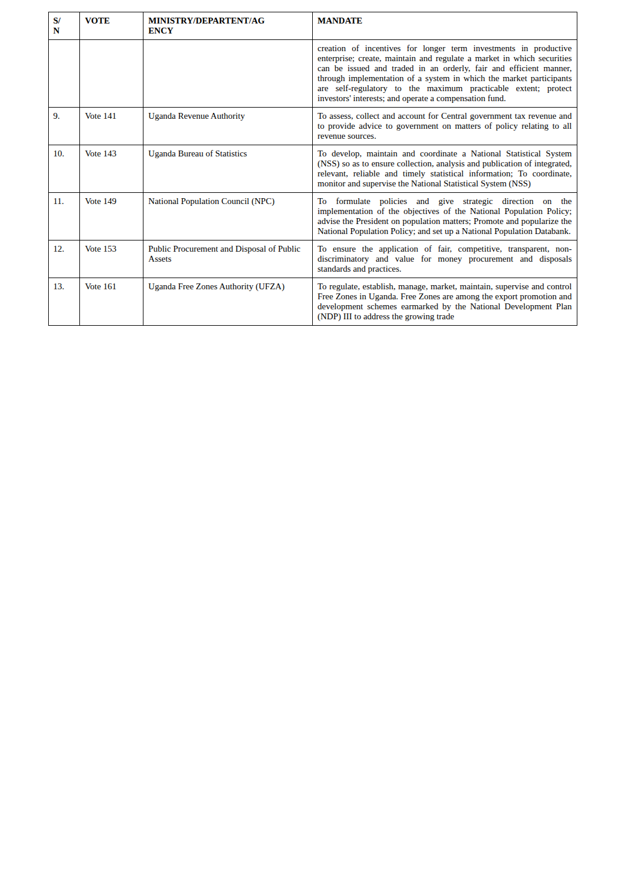| S/ N | VOTE | MINISTRY/DEPARTENT/AG ENCY | MANDATE |
| --- | --- | --- | --- |
| | | | creation of incentives for longer term investments in productive enterprise; create, maintain and regulate a market in which securities can be issued and traded in an orderly, fair and efficient manner, through implementation of a system in which the market participants are self-regulatory to the maximum practicable extent; protect investors' interests; and operate a compensation fund. |
| 9. | Vote 141 | Uganda Revenue Authority | To assess, collect and account for Central government tax revenue and to provide advice to government on matters of policy relating to all revenue sources. |
| 10. | Vote 143 | Uganda Bureau of Statistics | To develop, maintain and coordinate a National Statistical System (NSS) so as to ensure collection, analysis and publication of integrated, relevant, reliable and timely statistical information; To coordinate, monitor and supervise the National Statistical System (NSS) |
| 11. | Vote 149 | National Population Council (NPC) | To formulate policies and give strategic direction on the implementation of the objectives of the National Population Policy; advise the President on population matters; Promote and popularize the National Population Policy; and set up a National Population Databank. |
| 12. | Vote 153 | Public Procurement and Disposal of Public Assets | To ensure the application of fair, competitive, transparent, non-discriminatory and value for money procurement and disposals standards and practices. |
| 13. | Vote 161 | Uganda Free Zones Authority (UFZA) | To regulate, establish, manage, market, maintain, supervise and control Free Zones in Uganda. Free Zones are among the export promotion and development schemes earmarked by the National Development Plan (NDP) III to address the growing trade |